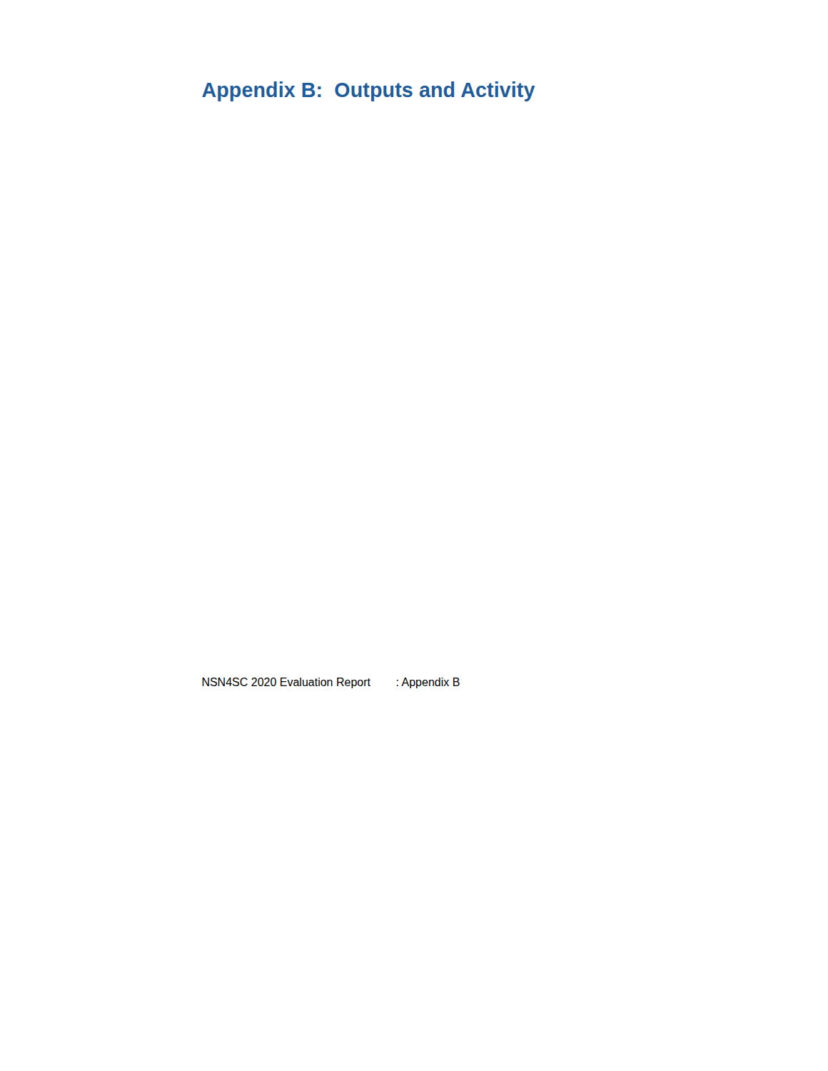Appendix B: Outputs and Activity
NSN4SC 2020 Evaluation Report : Appendix B